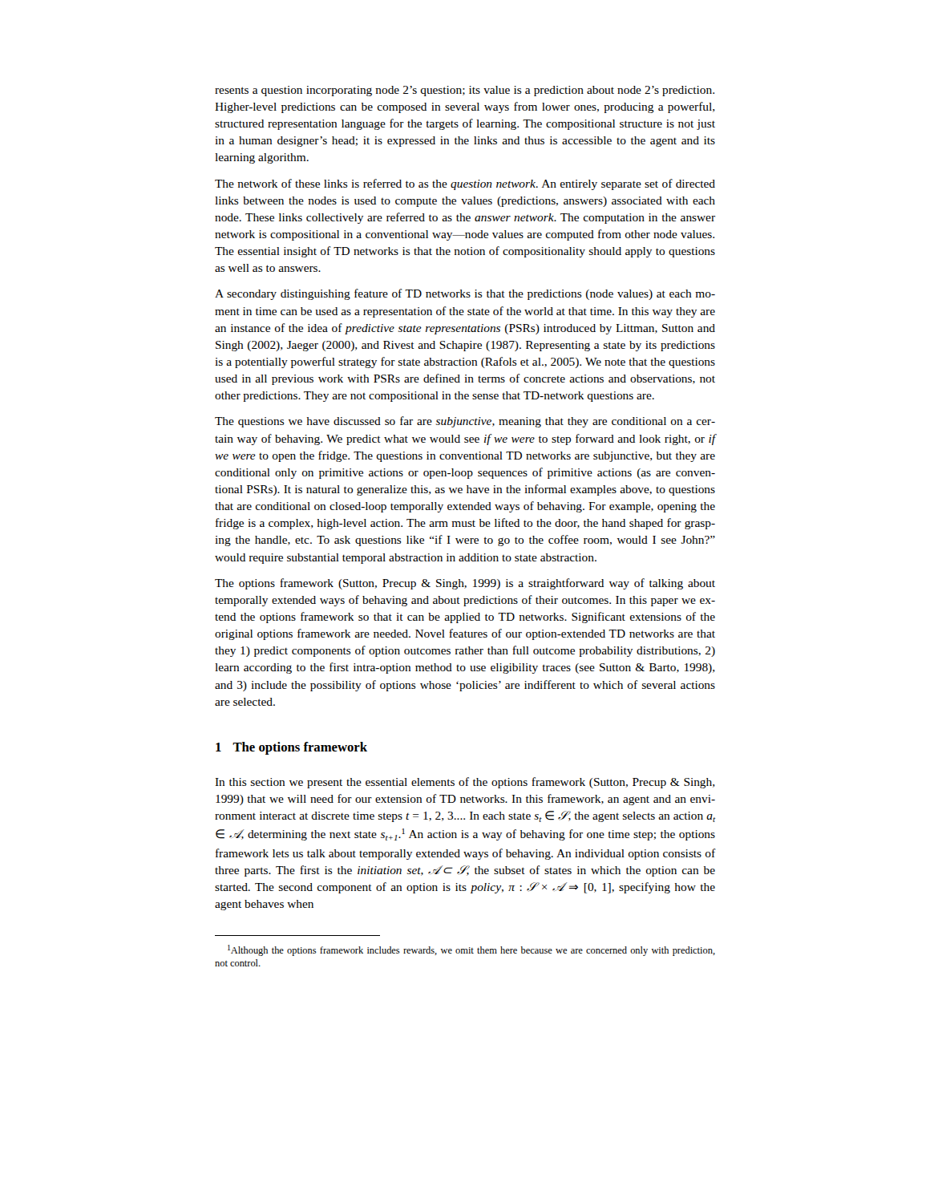resents a question incorporating node 2’s question; its value is a prediction about node 2’s prediction. Higher-level predictions can be composed in several ways from lower ones, producing a powerful, structured representation language for the targets of learning. The compositional structure is not just in a human designer’s head; it is expressed in the links and thus is accessible to the agent and its learning algorithm.
The network of these links is referred to as the question network. An entirely separate set of directed links between the nodes is used to compute the values (predictions, answers) associated with each node. These links collectively are referred to as the answer network. The computation in the answer network is compositional in a conventional way—node values are computed from other node values. The essential insight of TD networks is that the notion of compositionality should apply to questions as well as to answers.
A secondary distinguishing feature of TD networks is that the predictions (node values) at each moment in time can be used as a representation of the state of the world at that time. In this way they are an instance of the idea of predictive state representations (PSRs) introduced by Littman, Sutton and Singh (2002), Jaeger (2000), and Rivest and Schapire (1987). Representing a state by its predictions is a potentially powerful strategy for state abstraction (Rafols et al., 2005). We note that the questions used in all previous work with PSRs are defined in terms of concrete actions and observations, not other predictions. They are not compositional in the sense that TD-network questions are.
The questions we have discussed so far are subjunctive, meaning that they are conditional on a certain way of behaving. We predict what we would see if we were to step forward and look right, or if we were to open the fridge. The questions in conventional TD networks are subjunctive, but they are conditional only on primitive actions or open-loop sequences of primitive actions (as are conventional PSRs). It is natural to generalize this, as we have in the informal examples above, to questions that are conditional on closed-loop temporally extended ways of behaving. For example, opening the fridge is a complex, high-level action. The arm must be lifted to the door, the hand shaped for grasping the handle, etc. To ask questions like “if I were to go to the coffee room, would I see John?” would require substantial temporal abstraction in addition to state abstraction.
The options framework (Sutton, Precup & Singh, 1999) is a straightforward way of talking about temporally extended ways of behaving and about predictions of their outcomes. In this paper we extend the options framework so that it can be applied to TD networks. Significant extensions of the original options framework are needed. Novel features of our option-extended TD networks are that they 1) predict components of option outcomes rather than full outcome probability distributions, 2) learn according to the first intra-option method to use eligibility traces (see Sutton & Barto, 1998), and 3) include the possibility of options whose ‘policies’ are indifferent to which of several actions are selected.
1 The options framework
In this section we present the essential elements of the options framework (Sutton, Precup & Singh, 1999) that we will need for our extension of TD networks. In this framework, an agent and an environment interact at discrete time steps t = 1, 2, 3.... In each state st ∈ 𝒮, the agent selects an action at ∈ 𝒜, determining the next state st+1.1 An action is a way of behaving for one time step; the options framework lets us talk about temporally extended ways of behaving. An individual option consists of three parts. The first is the initiation set, 𝒜 ⊂ 𝒮, the subset of states in which the option can be started. The second component of an option is its policy, π : 𝒮 × 𝒜 ⇒ [0, 1], specifying how the agent behaves when
1Although the options framework includes rewards, we omit them here because we are concerned only with prediction, not control.